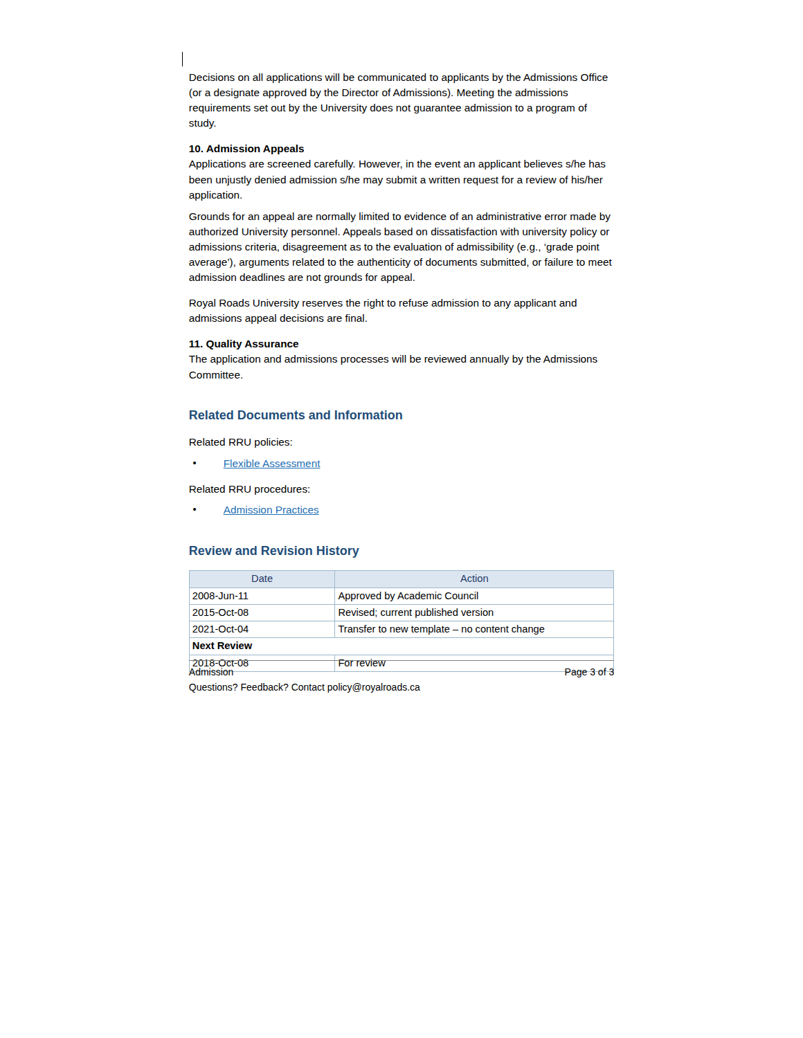Decisions on all applications will be communicated to applicants by the Admissions Office (or a designate approved by the Director of Admissions). Meeting the admissions requirements set out by the University does not guarantee admission to a program of study.
10. Admission Appeals
Applications are screened carefully. However, in the event an applicant believes s/he has been unjustly denied admission s/he may submit a written request for a review of his/her application.
Grounds for an appeal are normally limited to evidence of an administrative error made by authorized University personnel. Appeals based on dissatisfaction with university policy or admissions criteria, disagreement as to the evaluation of admissibility (e.g., ‘grade point average’), arguments related to the authenticity of documents submitted, or failure to meet admission deadlines are not grounds for appeal.
Royal Roads University reserves the right to refuse admission to any applicant and admissions appeal decisions are final.
11. Quality Assurance
The application and admissions processes will be reviewed annually by the Admissions Committee.
Related Documents and Information
Related RRU policies:
Flexible Assessment
Related RRU procedures:
Admission Practices
Review and Revision History
| Date | Action |
| --- | --- |
| 2008-Jun-11 | Approved by Academic Council |
| 2015-Oct-08 | Revised; current published version |
| 2021-Oct-04 | Transfer to new template – no content change |
| Next Review |
| 2018-Oct-08 | For review |
Admission
Page 3 of 3
Questions? Feedback? Contact policy@royalroads.ca